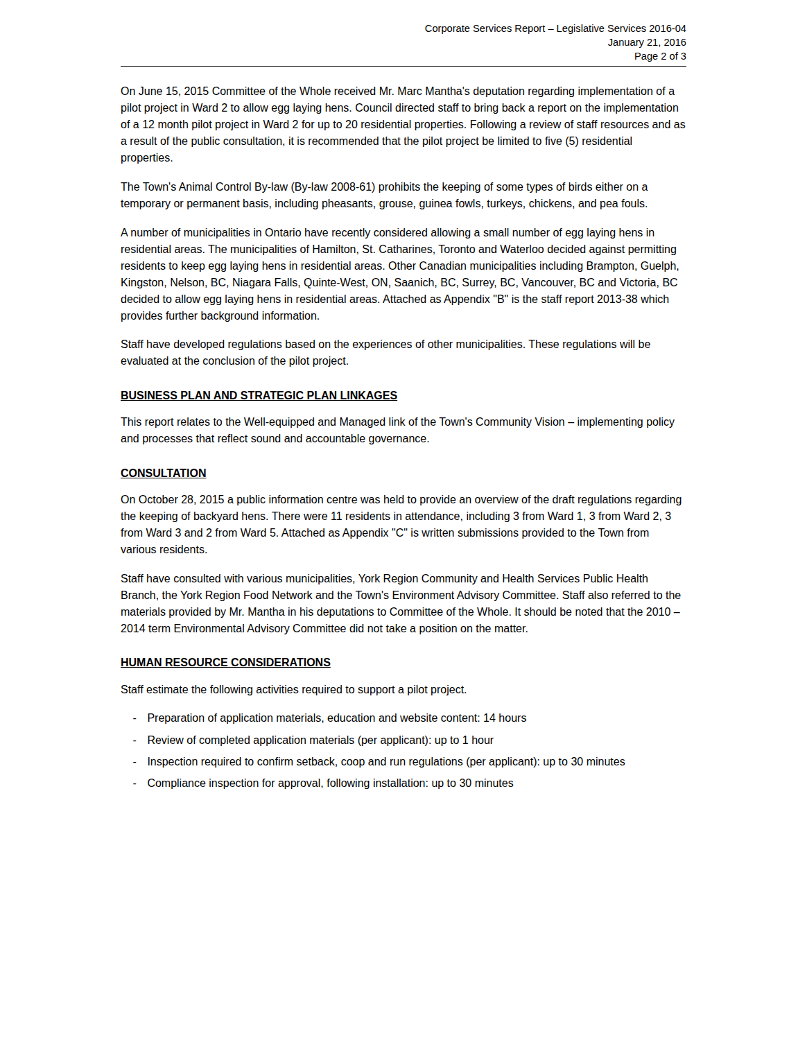Corporate Services Report – Legislative Services 2016-04
January 21, 2016
Page 2 of 3
On June 15, 2015 Committee of the Whole received Mr. Marc Mantha's deputation regarding implementation of a pilot project in Ward 2 to allow egg laying hens. Council directed staff to bring back a report on the implementation of a 12 month pilot project in Ward 2 for up to 20 residential properties. Following a review of staff resources and as a result of the public consultation, it is recommended that the pilot project be limited to five (5) residential properties.
The Town's Animal Control By-law (By-law 2008-61) prohibits the keeping of some types of birds either on a temporary or permanent basis, including pheasants, grouse, guinea fowls, turkeys, chickens, and pea fouls.
A number of municipalities in Ontario have recently considered allowing a small number of egg laying hens in residential areas. The municipalities of Hamilton, St. Catharines, Toronto and Waterloo decided against permitting residents to keep egg laying hens in residential areas. Other Canadian municipalities including Brampton, Guelph, Kingston, Nelson, BC, Niagara Falls, Quinte-West, ON, Saanich, BC, Surrey, BC, Vancouver, BC and Victoria, BC decided to allow egg laying hens in residential areas. Attached as Appendix "B" is the staff report 2013-38 which provides further background information.
Staff have developed regulations based on the experiences of other municipalities. These regulations will be evaluated at the conclusion of the pilot project.
BUSINESS PLAN AND STRATEGIC PLAN LINKAGES
This report relates to the Well-equipped and Managed link of the Town's Community Vision – implementing policy and processes that reflect sound and accountable governance.
CONSULTATION
On October 28, 2015 a public information centre was held to provide an overview of the draft regulations regarding the keeping of backyard hens. There were 11 residents in attendance, including 3 from Ward 1, 3 from Ward 2, 3 from Ward 3 and 2 from Ward 5. Attached as Appendix "C" is written submissions provided to the Town from various residents.
Staff have consulted with various municipalities, York Region Community and Health Services Public Health Branch, the York Region Food Network and the Town's Environment Advisory Committee. Staff also referred to the materials provided by Mr. Mantha in his deputations to Committee of the Whole. It should be noted that the 2010 – 2014 term Environmental Advisory Committee did not take a position on the matter.
HUMAN RESOURCE CONSIDERATIONS
Staff estimate the following activities required to support a pilot project.
Preparation of application materials, education and website content: 14 hours
Review of completed application materials (per applicant): up to 1 hour
Inspection required to confirm setback, coop and run regulations (per applicant): up to 30 minutes
Compliance inspection for approval, following installation: up to 30 minutes